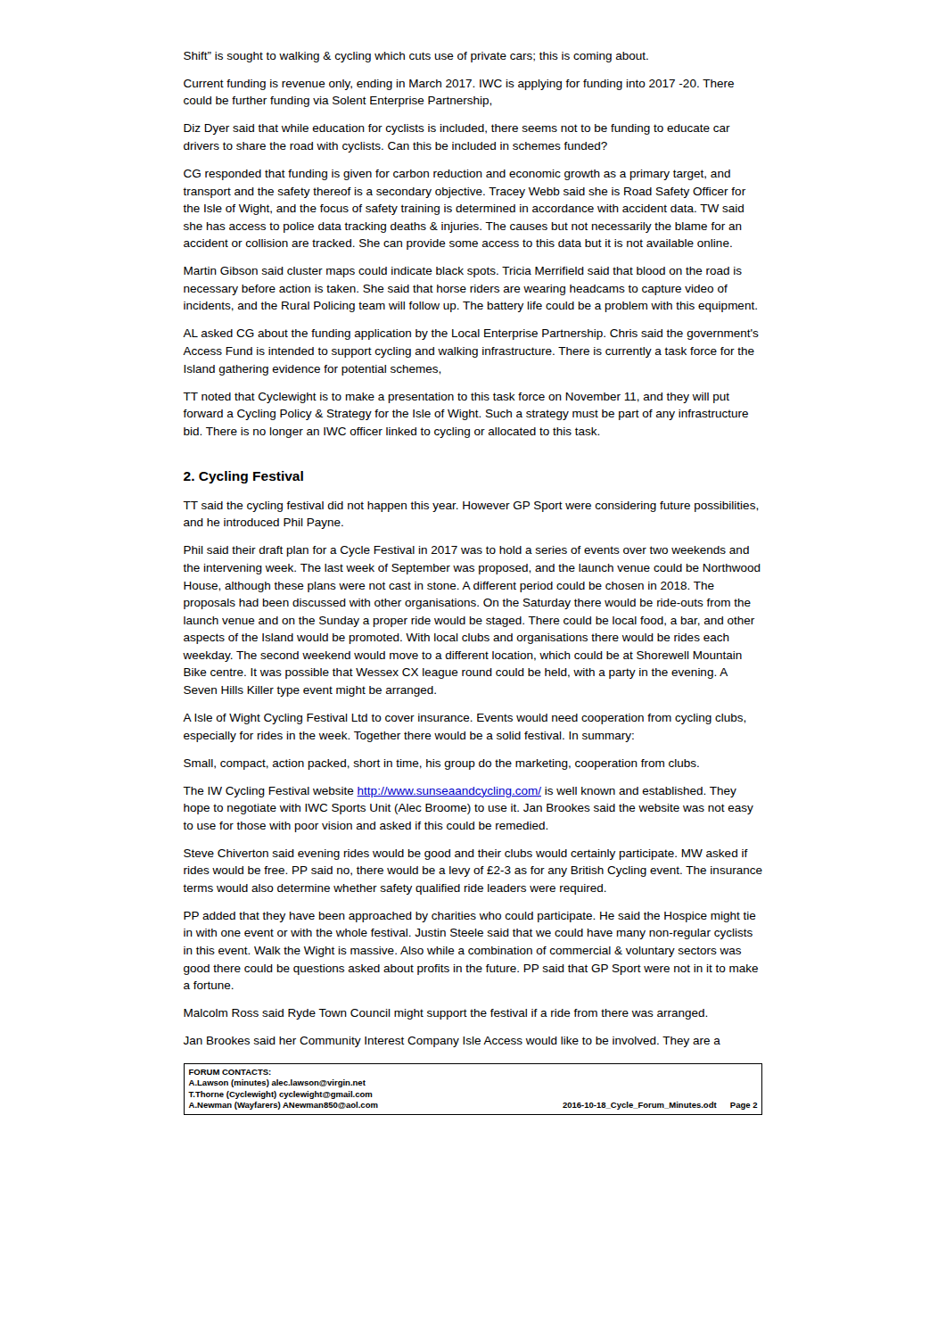Shift” is sought to walking & cycling which cuts use of private cars; this is coming about.
Current funding is revenue only, ending in March 2017. IWC is applying for funding into 2017 -20. There could be further funding via Solent Enterprise Partnership,
Diz Dyer said that while education for cyclists is included, there seems not to be funding to educate car drivers to share the road with cyclists. Can this be included in schemes funded?
CG responded that funding is given for carbon reduction and economic growth as a primary target, and transport and the safety thereof is a secondary objective. Tracey Webb said she is Road Safety Officer for the Isle of Wight, and the focus of safety training is determined in accordance with accident data. TW said she has access to police data tracking deaths & injuries. The causes but not necessarily the blame for an accident or collision are tracked. She can provide some access to this data but it is not available online.
Martin Gibson said cluster maps could indicate black spots. Tricia Merrifield said that blood on the road is necessary before action is taken. She said that horse riders are wearing headcams to capture video of incidents, and the Rural Policing team will follow up. The battery life could be a problem with this equipment.
AL asked CG about the funding application by the Local Enterprise Partnership. Chris said the government's Access Fund is intended to support cycling and walking infrastructure. There is currently a task force for the Island gathering evidence for potential schemes,
TT noted that Cyclewight is to make a presentation to this task force on November 11, and they will put forward a Cycling Policy & Strategy for the Isle of Wight. Such a strategy must be part of any infrastructure bid. There is no longer an IWC officer linked to cycling or allocated to this task.
2. Cycling Festival
TT said the cycling festival did not happen this year. However GP Sport were considering future possibilities, and he introduced Phil Payne.
Phil said their draft plan for a Cycle Festival in 2017 was to hold a series of events over two weekends and the intervening week. The last week of September was proposed, and the launch venue could be Northwood House, although these plans were not cast in stone. A different period could be chosen in 2018. The proposals had been discussed with other organisations. On the Saturday there would be ride-outs from the launch venue and on the Sunday a proper ride would be staged. There could be local food, a bar, and other aspects of the Island would be promoted. With local clubs and organisations there would be rides each weekday. The second weekend would move to a different location, which could be at Shorewell Mountain Bike centre. It was possible that Wessex CX league round could be held, with a party in the evening. A Seven Hills Killer type event might be arranged.
A Isle of Wight Cycling Festival Ltd to cover insurance. Events would need cooperation from cycling clubs, especially for rides in the week. Together there would be a solid festival. In summary:
Small, compact, action packed, short in time, his group do the marketing, cooperation from clubs.
The IW Cycling Festival website http://www.sunseaandcycling.com/ is well known and established. They hope to negotiate with IWC Sports Unit (Alec Broome) to use it. Jan Brookes said the website was not easy to use for those with poor vision and asked if this could be remedied.
Steve Chiverton said evening rides would be good and their clubs would certainly participate. MW asked if rides would be free. PP said no, there would be a levy of £2-3 as for any British Cycling event. The insurance terms would also determine whether safety qualified ride leaders were required.
PP added that they have been approached by charities who could participate. He said the Hospice might tie in with one event or with the whole festival. Justin Steele said that we could have many non-regular cyclists in this event. Walk the Wight is massive. Also while a combination of commercial & voluntary sectors was good there could be questions asked about profits in the future. PP said that GP Sport were not in it to make a fortune.
Malcolm Ross said Ryde Town Council might support the festival if a ride from there was arranged.
Jan Brookes said her Community Interest Company Isle Access would like to be involved. They are a
FORUM CONTACTS:
A.Lawson (minutes) alec.lawson@virgin.net
T.Thorne (Cyclewight) cyclewight@gmail.com
A.Newman (Wayfarers) ANewman850@aol.com 2016-10-18_Cycle_Forum_Minutes.odtPage 2